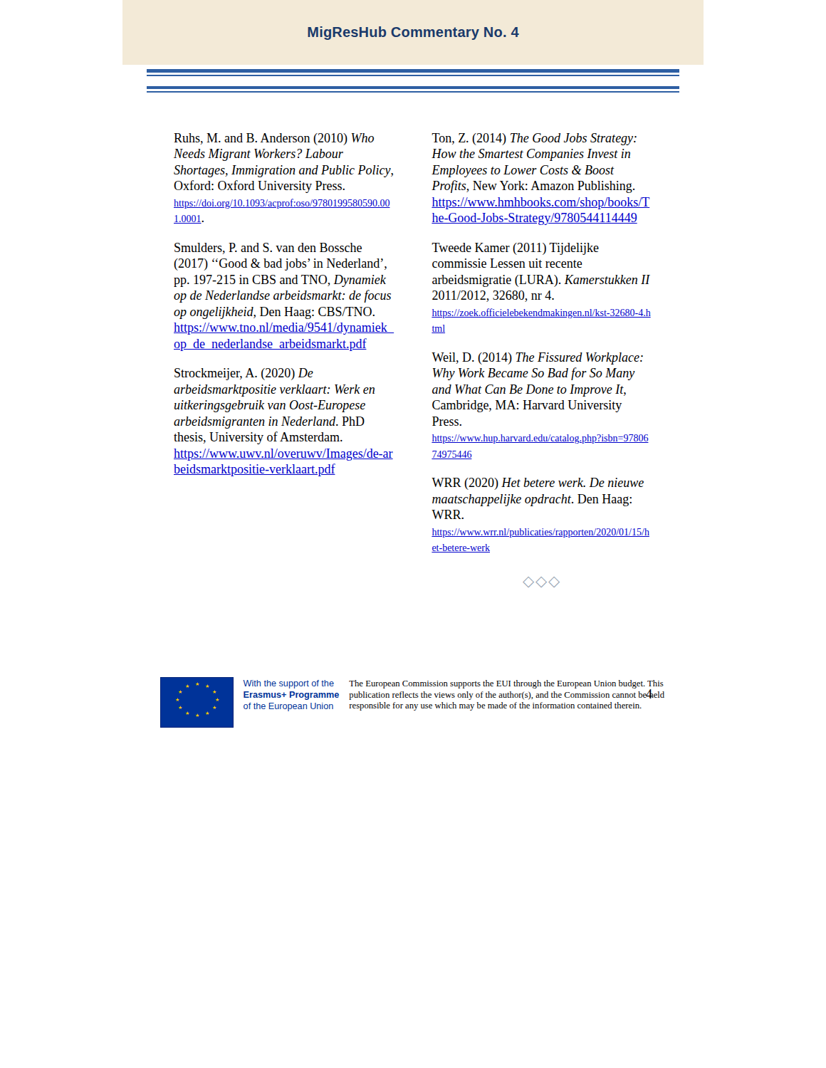MigResHub Commentary No. 4
Ruhs, M. and B. Anderson (2010) Who Needs Migrant Workers? Labour Shortages, Immigration and Public Policy, Oxford: Oxford University Press.
https://doi.org/10.1093/acprof:oso/9780199580590.001.0001.
Smulders, P. and S. van den Bossche (2017) ‘‘Good & bad jobs’ in Nederland’, pp. 197-215 in CBS and TNO, Dynamiek op de Nederlandse arbeidsmarkt: de focus op ongelijkheid, Den Haag: CBS/TNO.
https://www.tno.nl/media/9541/dynamiek_op_de_nederlandse_arbeidsmarkt.pdf
Strockmeijer, A. (2020) De arbeidsmarktpositie verklaart: Werk en uitkeringsgebruik van Oost-Europese arbeidsmigranten in Nederland. PhD thesis, University of Amsterdam.
https://www.uwv.nl/overuwv/Images/de-arbeidsmarktpositie-verklaart.pdf
Ton, Z. (2014) The Good Jobs Strategy: How the Smartest Companies Invest in Employees to Lower Costs & Boost Profits, New York: Amazon Publishing.
https://www.hmhbooks.com/shop/books/The-Good-Jobs-Strategy/9780544114449
Tweede Kamer (2011) Tijdelijke commissie Lessen uit recente arbeidsmigratie (LURA). Kamerstukken II 2011/2012, 32680, nr 4.
https://zoek.officielebekendmakingen.nl/kst-32680-4.html
Weil, D. (2014) The Fissured Workplace: Why Work Became So Bad for So Many and What Can Be Done to Improve It, Cambridge, MA: Harvard University Press.
https://www.hup.harvard.edu/catalog.php?isbn=9780674975446
WRR (2020) Het betere werk. De nieuwe maatschappelijke opdracht. Den Haag: WRR.
https://www.wrr.nl/publicaties/rapporten/2020/01/15/het-betere-werk
◇◇◇
4
★ ★ ★ ★ ★ ★ ★ ★ ★ ★ ★ ★
With the support of the
Erasmus+ Programme
of the European Union
The European Commission supports the EUI through the European Union budget. This publication reflects the views only of the author(s), and the Commission cannot be held responsible for any use which may be made of the information contained therein.